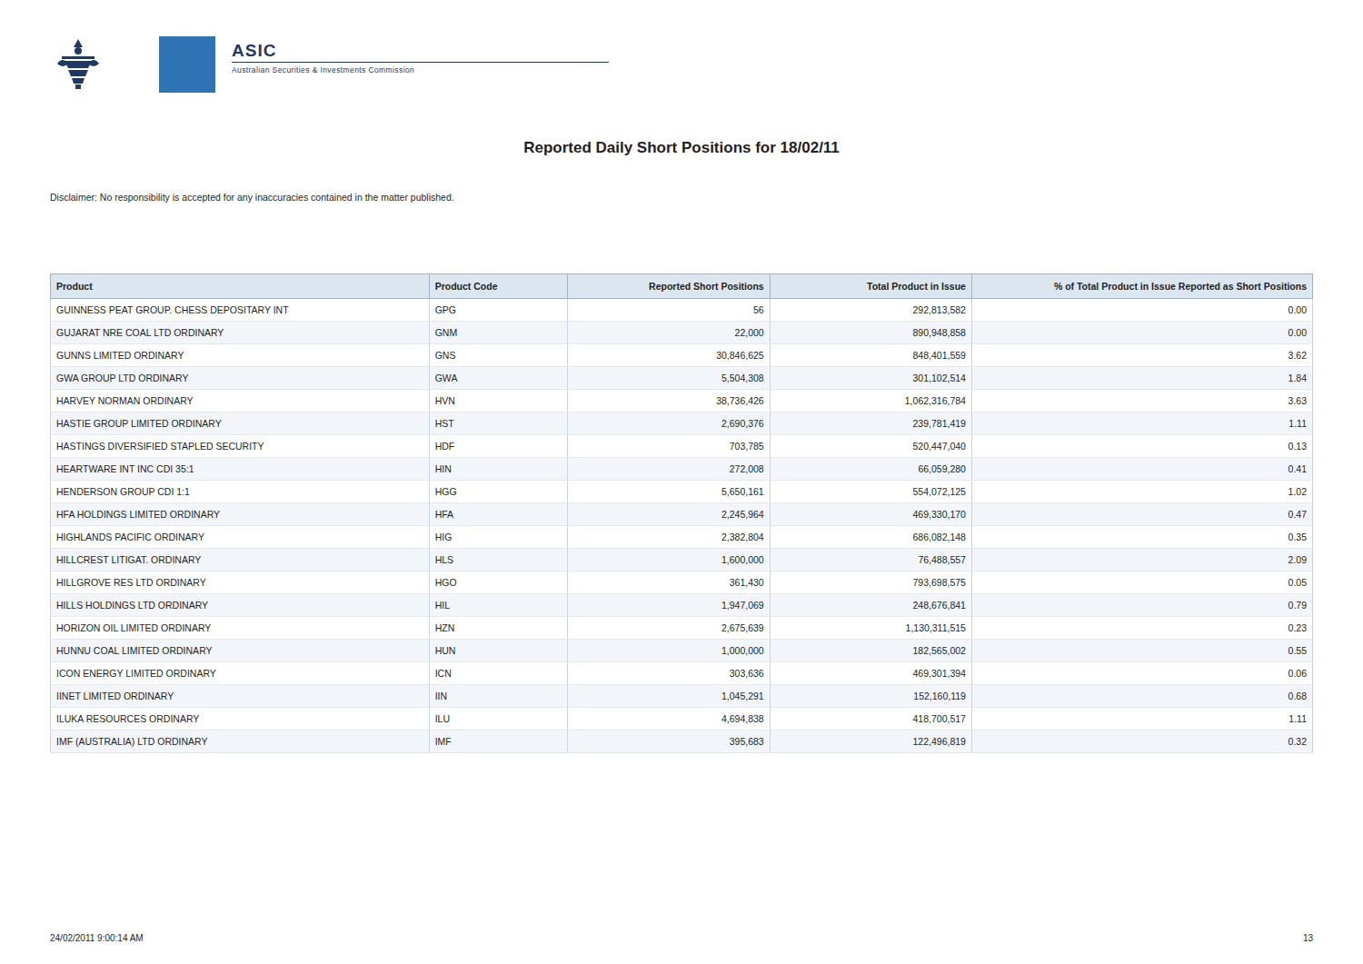ASIC
Australian Securities & Investments Commission
Reported Daily Short Positions for 18/02/11
Disclaimer: No responsibility is accepted for any inaccuracies contained in the matter published.
| Product | Product Code | Reported Short Positions | Total Product in Issue | % of Total Product in Issue Reported as Short Positions |
| --- | --- | --- | --- | --- |
| GUINNESS PEAT GROUP. CHESS DEPOSITARY INT | GPG | 56 | 292,813,582 | 0.00 |
| GUJARAT NRE COAL LTD ORDINARY | GNM | 22,000 | 890,948,858 | 0.00 |
| GUNNS LIMITED ORDINARY | GNS | 30,846,625 | 848,401,559 | 3.62 |
| GWA GROUP LTD ORDINARY | GWA | 5,504,308 | 301,102,514 | 1.84 |
| HARVEY NORMAN ORDINARY | HVN | 38,736,426 | 1,062,316,784 | 3.63 |
| HASTIE GROUP LIMITED ORDINARY | HST | 2,690,376 | 239,781,419 | 1.11 |
| HASTINGS DIVERSIFIED STAPLED SECURITY | HDF | 703,785 | 520,447,040 | 0.13 |
| HEARTWARE INT INC CDI 35:1 | HIN | 272,008 | 66,059,280 | 0.41 |
| HENDERSON GROUP CDI 1:1 | HGG | 5,650,161 | 554,072,125 | 1.02 |
| HFA HOLDINGS LIMITED ORDINARY | HFA | 2,245,964 | 469,330,170 | 0.47 |
| HIGHLANDS PACIFIC ORDINARY | HIG | 2,382,804 | 686,082,148 | 0.35 |
| HILLCREST LITIGAT. ORDINARY | HLS | 1,600,000 | 76,488,557 | 2.09 |
| HILLGROVE RES LTD ORDINARY | HGO | 361,430 | 793,698,575 | 0.05 |
| HILLS HOLDINGS LTD ORDINARY | HIL | 1,947,069 | 248,676,841 | 0.79 |
| HORIZON OIL LIMITED ORDINARY | HZN | 2,675,639 | 1,130,311,515 | 0.23 |
| HUNNU COAL LIMITED ORDINARY | HUN | 1,000,000 | 182,565,002 | 0.55 |
| ICON ENERGY LIMITED ORDINARY | ICN | 303,636 | 469,301,394 | 0.06 |
| IINET LIMITED ORDINARY | IIN | 1,045,291 | 152,160,119 | 0.68 |
| ILUKA RESOURCES ORDINARY | ILU | 4,694,838 | 418,700,517 | 1.11 |
| IMF (AUSTRALIA) LTD ORDINARY | IMF | 395,683 | 122,496,819 | 0.32 |
24/02/2011 9:00:14 AM 13